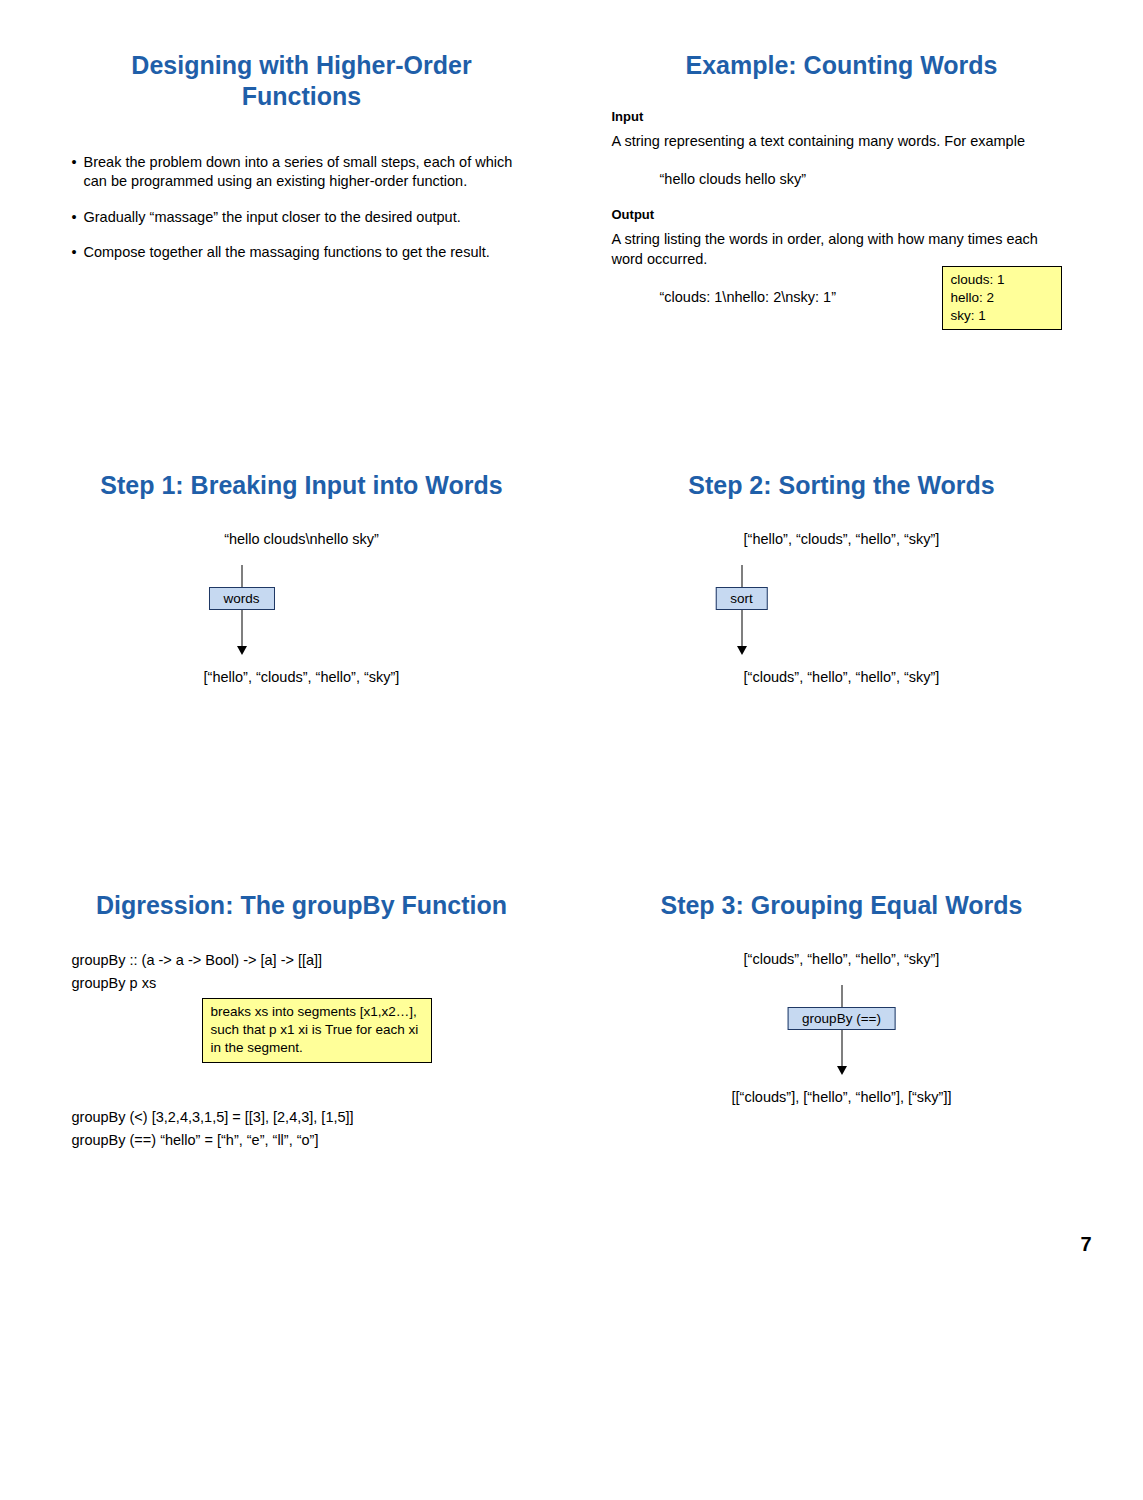Designing with Higher-Order
Functions
Break the problem down into a series of small steps, each of which can be programmed using an existing higher-order function.
Gradually “massage” the input closer to the desired output.
Compose together all the massaging functions to get the result.
Example: Counting Words
Input
A string representing a text containing many words. For example
“hello clouds hello sky”
Output
A string listing the words in order, along with how many times each word occurred.
“clouds: 1\nhello: 2\nsky: 1”
clouds: 1
hello: 2
sky: 1
Step 1: Breaking Input into Words
“hello clouds\nhello sky”
words
[“hello”, “clouds”, “hello”, “sky”]
Step 2: Sorting the Words
[“hello”, “clouds”, “hello”, “sky”]
sort
[“clouds”, “hello”, “hello”, “sky”]
Digression: The groupBy Function
groupBy :: (a -> a -> Bool) -> [a] -> [[a]]
groupBy p xs
breaks xs into segments [x1,x2…], such that p x1 xi is True for each xi in the segment.
groupBy (<) [3,2,4,3,1,5] = [[3], [2,4,3], [1,5]]
groupBy (==) “hello” = [“h”, “e”, “ll”, “o”]
Step 3: Grouping Equal Words
[“clouds”, “hello”, “hello”, “sky”]
groupBy (==)
[[“clouds”], [“hello”, “hello”], [“sky”]]
7